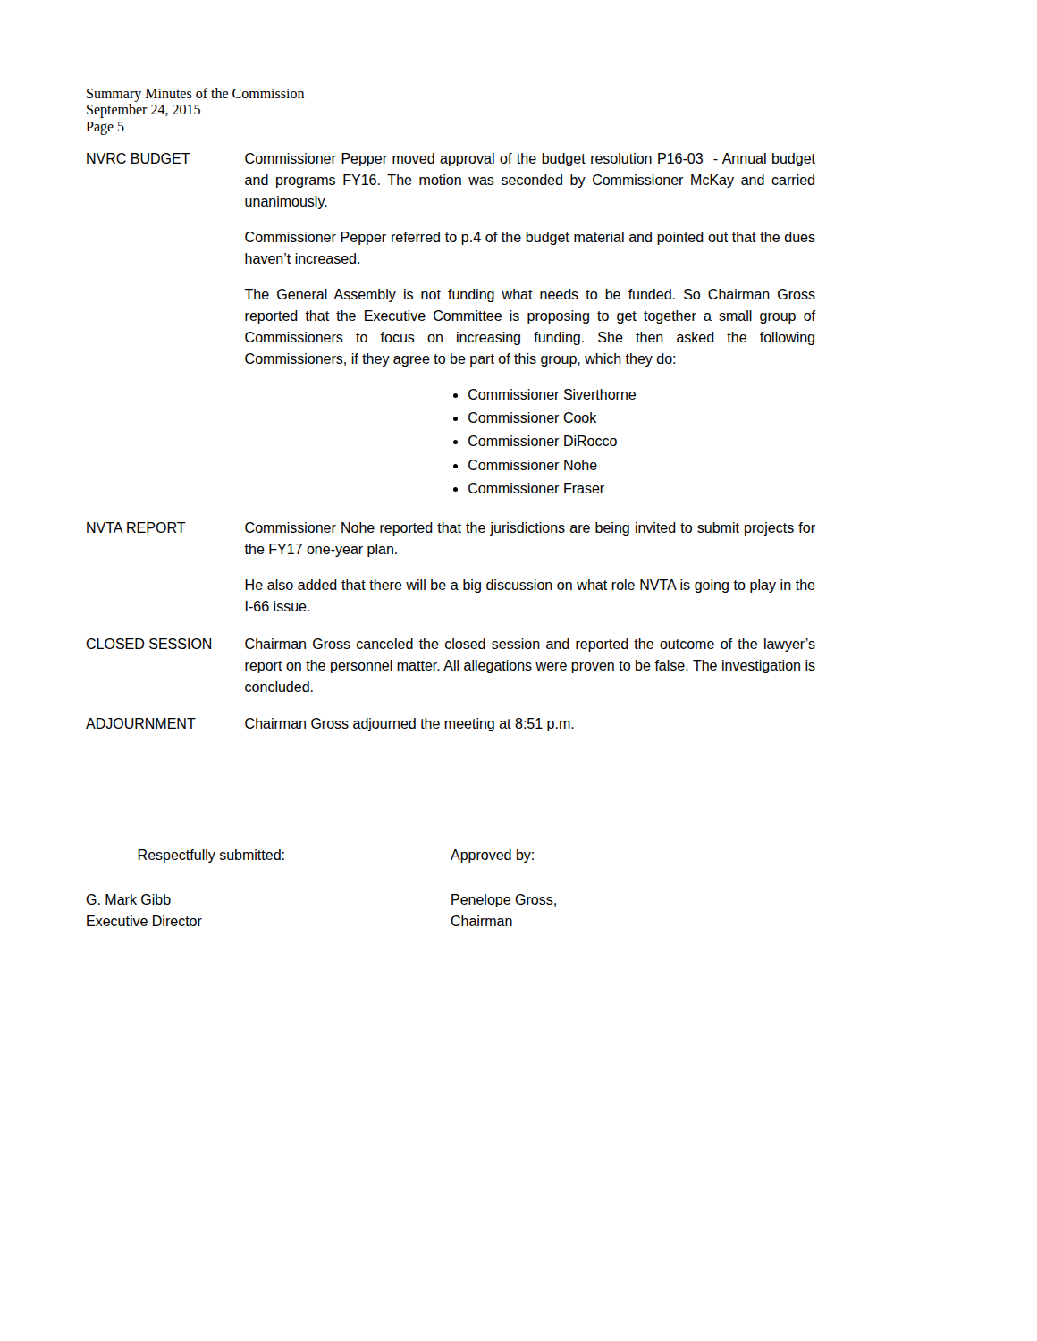Summary Minutes of the Commission
September 24, 2015
Page 5
| NVRC BUDGET | Commissioner Pepper moved approval of the budget resolution P16-03 - Annual budget and programs FY16. The motion was seconded by Commissioner McKay and carried unanimously. Commissioner Pepper referred to p.4 of the budget material and pointed out that the dues haven’t increased. The General Assembly is not funding what needs to be funded. So Chairman Gross reported that the Executive Committee is proposing to get together a small group of Commissioners to focus on increasing funding. She then asked the following Commissioners, if they agree to be part of this group, which they do: Commissioner Siverthorne Commissioner Cook Commissioner DiRocco Commissioner Nohe Commissioner Fraser |
| NVTA REPORT | Commissioner Nohe reported that the jurisdictions are being invited to submit projects for the FY17 one-year plan. He also added that there will be a big discussion on what role NVTA is going to play in the I-66 issue. |
| CLOSED SESSION | Chairman Gross canceled the closed session and reported the outcome of the lawyer’s report on the personnel matter. All allegations were proven to be false. The investigation is concluded. |
| ADJOURNMENT | Chairman Gross adjourned the meeting at 8:51 p.m. |
| Respectfully submitted: G. Mark Gibb Executive Director | Approved by: Penelope Gross, Chairman |